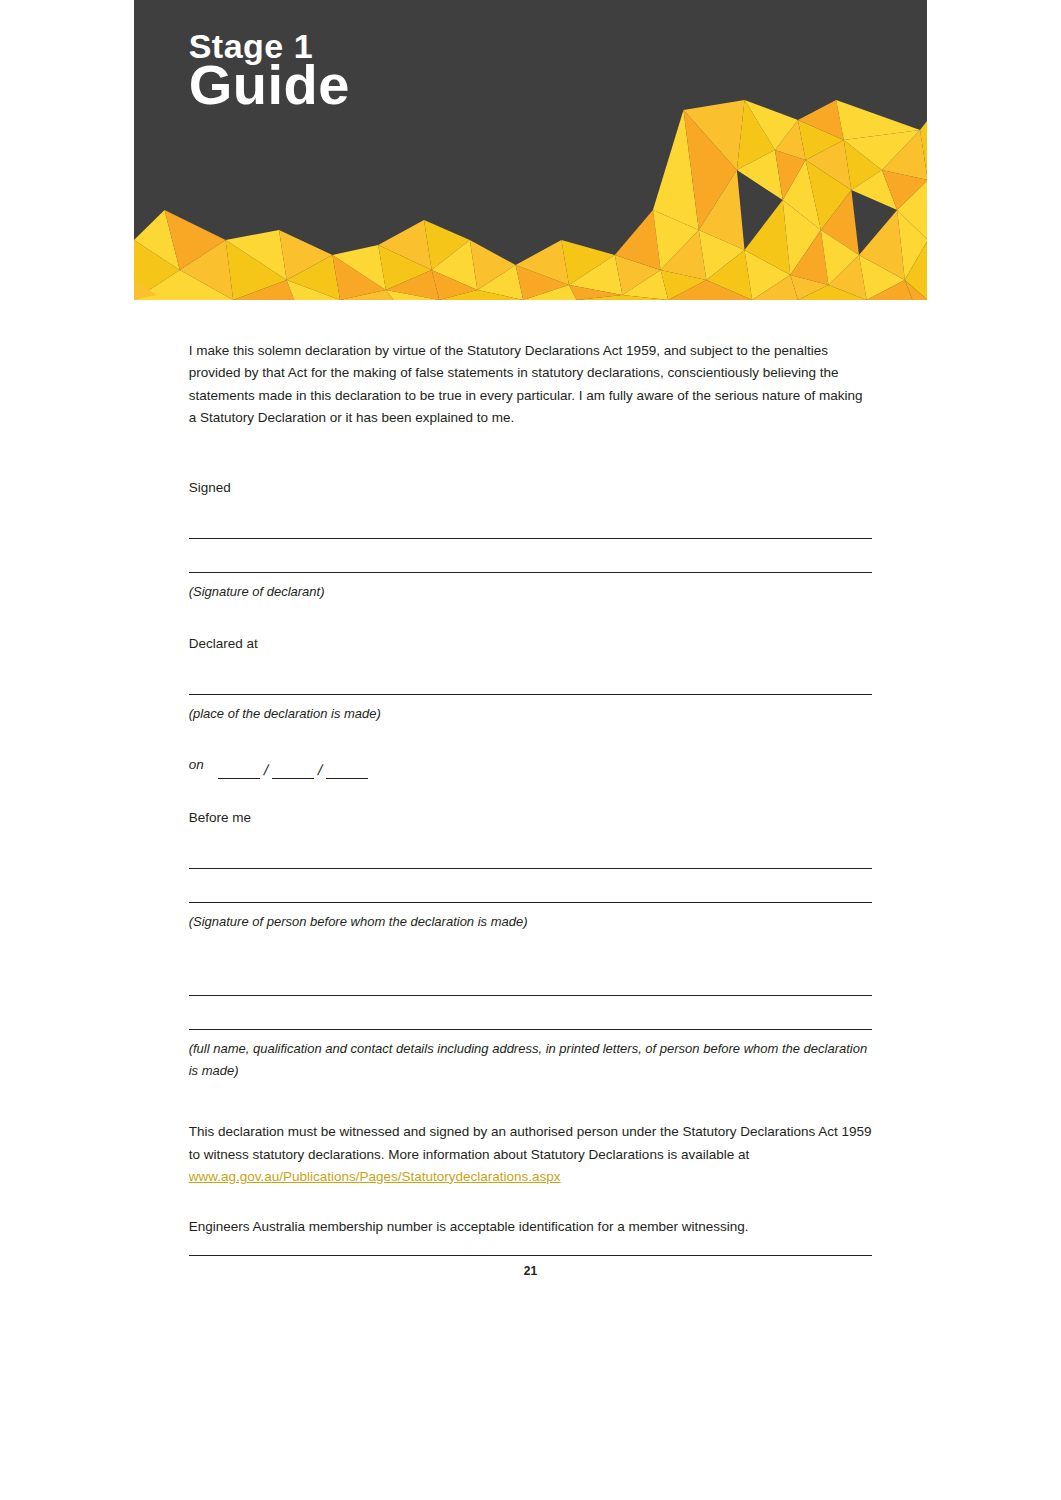Stage 1 Guide
I make this solemn declaration by virtue of the Statutory Declarations Act 1959, and subject to the penalties provided by that Act for the making of false statements in statutory declarations, conscientiously believing the statements made in this declaration to be true in every particular. I am fully aware of the serious nature of making a Statutory Declaration or it has been explained to me.
Signed
(Signature of declarant)
Declared at
(place of the declaration is made)
on / /
Before me
(Signature of person before whom the declaration is made)
(full name, qualification and contact details including address, in printed letters, of person before whom the declaration is made)
This declaration must be witnessed and signed by an authorised person under the Statutory Declarations Act 1959 to witness statutory declarations. More information about Statutory Declarations is available at www.ag.gov.au/Publications/Pages/Statutorydeclarations.aspx
Engineers Australia membership number is acceptable identification for a member witnessing.
21